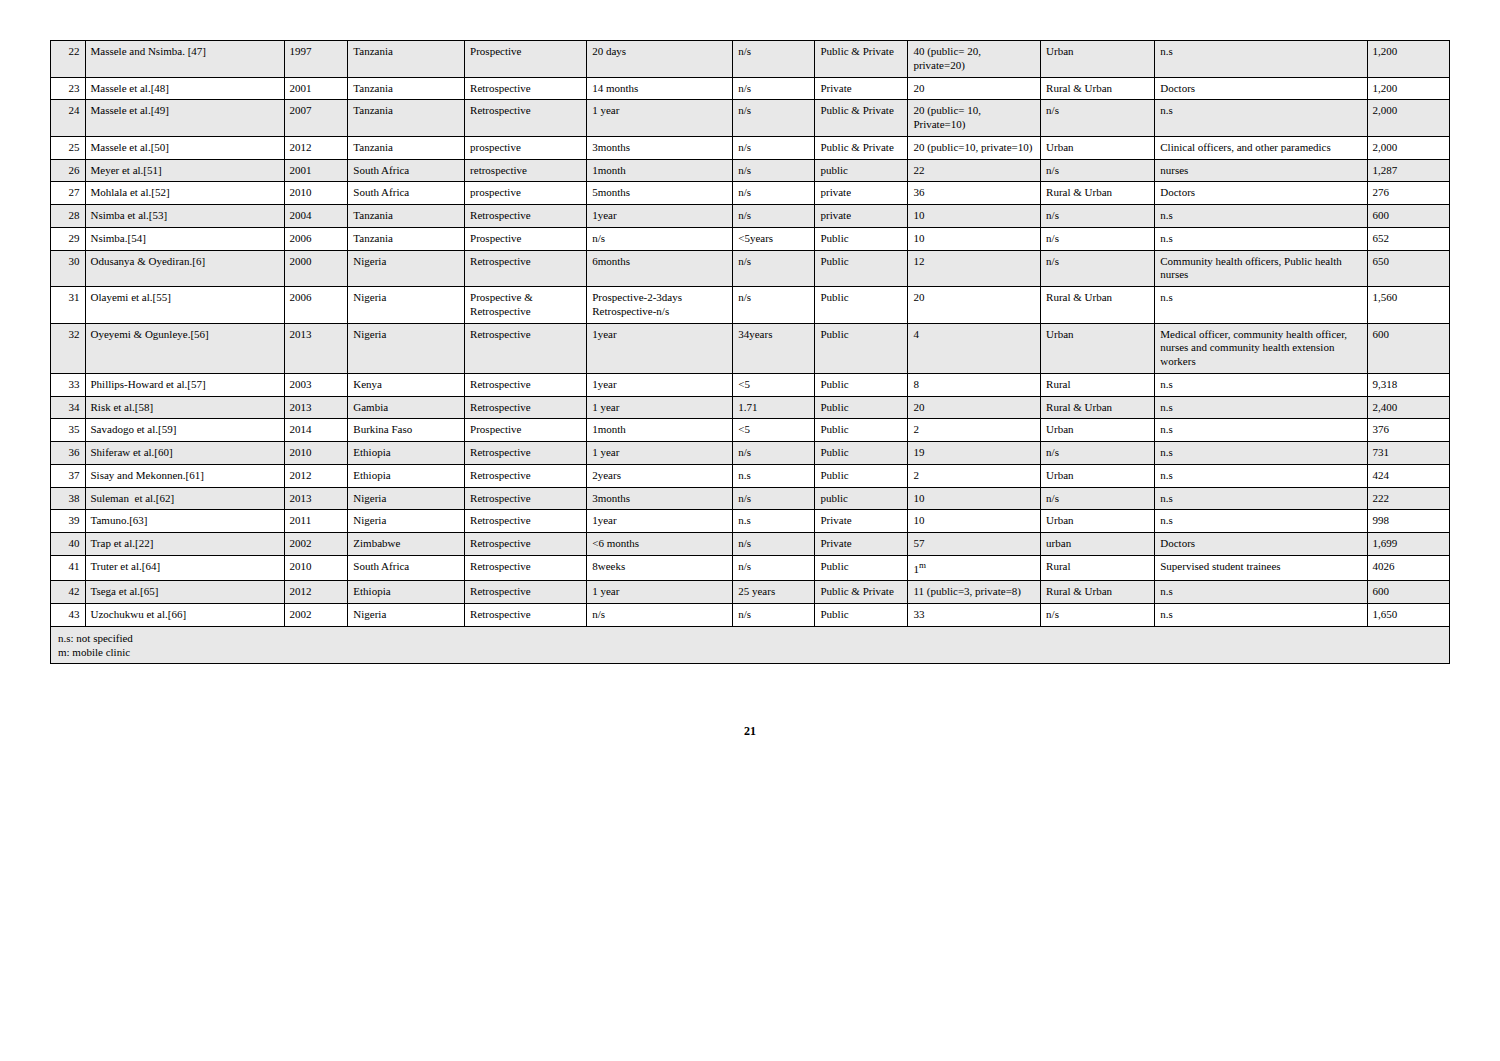| 22 | Massele and Nsimba. [47] | 1997 | Tanzania | Prospective | 20 days | n/s | Public & Private | 40 (public= 20, private=20) | Urban | n.s | 1,200 |
| 23 | Massele et al.[48] | 2001 | Tanzania | Retrospective | 14 months | n/s | Private | 20 | Rural & Urban | Doctors | 1,200 |
| 24 | Massele et al.[49] | 2007 | Tanzania | Retrospective | 1 year | n/s | Public & Private | 20 (public= 10, Private=10) | n/s | n.s | 2,000 |
| 25 | Massele et al.[50] | 2012 | Tanzania | prospective | 3months | n/s | Public & Private | 20 (public=10, private=10) | Urban | Clinical officers, and other paramedics | 2,000 |
| 26 | Meyer et al.[51] | 2001 | South Africa | retrospective | 1month | n/s | public | 22 | n/s | nurses | 1,287 |
| 27 | Mohlala et al.[52] | 2010 | South Africa | prospective | 5months | n/s | private | 36 | Rural & Urban | Doctors | 276 |
| 28 | Nsimba et al.[53] | 2004 | Tanzania | Retrospective | 1year | n/s | private | 10 | n/s | n.s | 600 |
| 29 | Nsimba.[54] | 2006 | Tanzania | Prospective | n/s | <5years | Public | 10 | n/s | n.s | 652 |
| 30 | Odusanya & Oyediran.[6] | 2000 | Nigeria | Retrospective | 6months | n/s | Public | 12 | n/s | Community health officers, Public health nurses | 650 |
| 31 | Olayemi et al.[55] | 2006 | Nigeria | Prospective & Retrospective | Prospective-2-3days Retrospective-n/s | n/s | Public | 20 | Rural & Urban | n.s | 1,560 |
| 32 | Oyeyemi & Ogunleye.[56] | 2013 | Nigeria | Retrospective | 1year | 34years | Public | 4 | Urban | Medical officer, community health officer, nurses and community health extension workers | 600 |
| 33 | Phillips-Howard et al.[57] | 2003 | Kenya | Retrospective | 1year | <5 | Public | 8 | Rural | n.s | 9,318 |
| 34 | Risk et al.[58] | 2013 | Gambia | Retrospective | 1 year | 1.71 | Public | 20 | Rural & Urban | n.s | 2,400 |
| 35 | Savadogo et al.[59] | 2014 | Burkina Faso | Prospective | 1month | <5 | Public | 2 | Urban | n.s | 376 |
| 36 | Shiferaw et al.[60] | 2010 | Ethiopia | Retrospective | 1 year | n/s | Public | 19 | n/s | n.s | 731 |
| 37 | Sisay and Mekonnen.[61] | 2012 | Ethiopia | Retrospective | 2years | n.s | Public | 2 | Urban | n.s | 424 |
| 38 | Suleman et al.[62] | 2013 | Nigeria | Retrospective | 3months | n/s | public | 10 | n/s | n.s | 222 |
| 39 | Tamuno.[63] | 2011 | Nigeria | Retrospective | 1year | n.s | Private | 10 | Urban | n.s | 998 |
| 40 | Trap et al.[22] | 2002 | Zimbabwe | Retrospective | <6 months | n/s | Private | 57 | urban | Doctors | 1,699 |
| 41 | Truter et al.[64] | 2010 | South Africa | Retrospective | 8weeks | n/s | Public | 1 m | Rural | Supervised student trainees | 4026 |
| 42 | Tsega et al.[65] | 2012 | Ethiopia | Retrospective | 1 year | 25 years | Public & Private | 11 (public=3, private=8) | Rural & Urban | n.s | 600 |
| 43 | Uzochukwu et al.[66] | 2002 | Nigeria | Retrospective | n/s | n/s | Public | 33 | n/s | n.s | 1,650 |
| n.s: not specified m: mobile clinic |
21